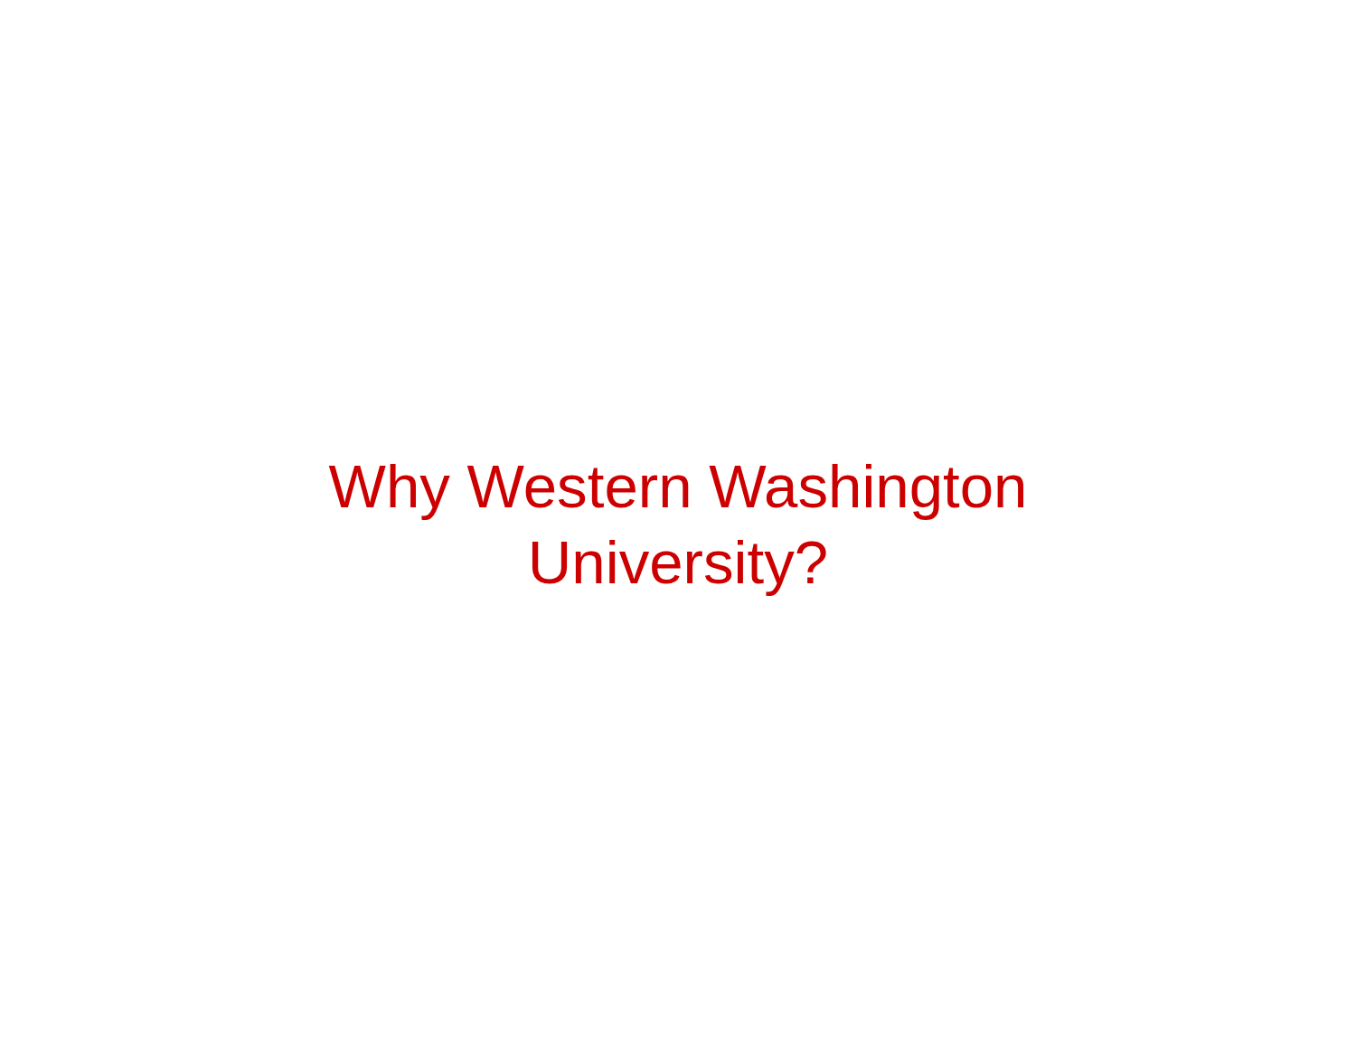Why Western Washington University?